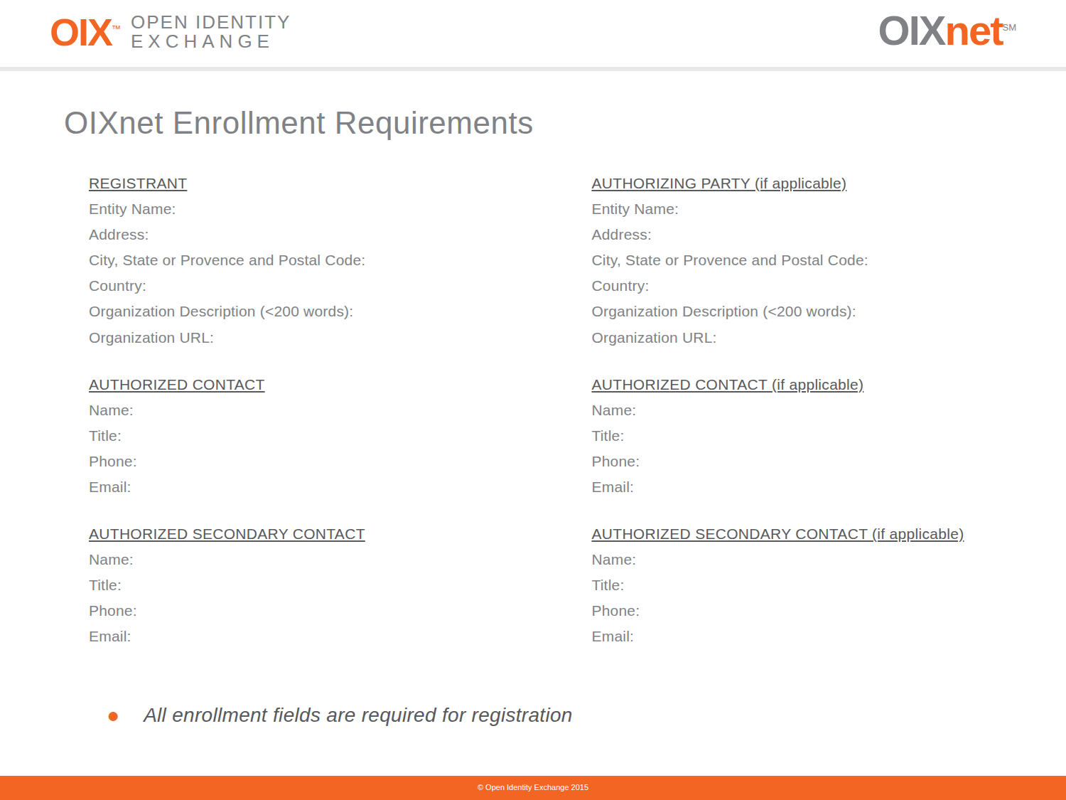OIX™
Open Identity
Exchange
OIX net SM
OIXnet Enrollment Requirements
REGISTRANT
Entity Name:
Address:
City, State or Provence and Postal Code:
Country:
Organization Description (<200 words):
Organization URL:
AUTHORIZED CONTACT
Name:
Title:
Phone:
Email:
AUTHORIZED SECONDARY CONTACT
Name:
Title:
Phone:
Email:
AUTHORIZING PARTY (if applicable)
Entity Name:
Address:
City, State or Provence and Postal Code:
Country:
Organization Description (<200 words):
Organization URL:
AUTHORIZED CONTACT (if applicable)
Name:
Title:
Phone:
Email:
AUTHORIZED SECONDARY CONTACT (if applicable)
Name:
Title:
Phone:
Email:
●
All enrollment fields are required for registration
© Open Identity Exchange 2015